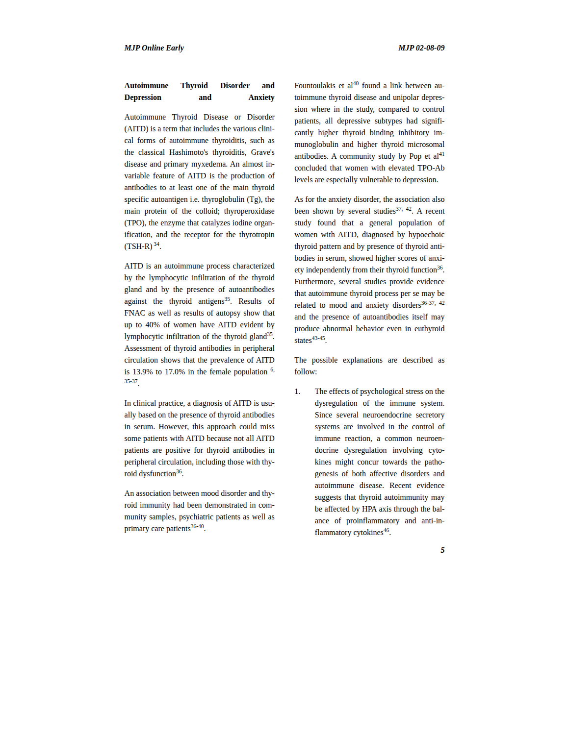MJP Online Early MJP 02-08-09
Autoimmune Thyroid Disorder and Depression and Anxiety
Autoimmune Thyroid Disease or Disorder (AITD) is a term that includes the various clinical forms of autoimmune thyroiditis, such as the classical Hashimoto's thyroiditis, Grave's disease and primary myxedema. An almost invariable feature of AITD is the production of antibodies to at least one of the main thyroid specific autoantigen i.e. thyroglobulin (Tg), the main protein of the colloid; thyroperoxidase (TPO), the enzyme that catalyzes iodine organification, and the receptor for the thyrotropin (TSH-R) 34.
AITD is an autoimmune process characterized by the lymphocytic infiltration of the thyroid gland and by the presence of autoantibodies against the thyroid antigens35. Results of FNAC as well as results of autopsy show that up to 40% of women have AITD evident by lymphocytic infiltration of the thyroid gland35. Assessment of thyroid antibodies in peripheral circulation shows that the prevalence of AITD is 13.9% to 17.0% in the female population 6, 35-37.
In clinical practice, a diagnosis of AITD is usually based on the presence of thyroid antibodies in serum. However, this approach could miss some patients with AITD because not all AITD patients are positive for thyroid antibodies in peripheral circulation, including those with thyroid dysfunction36.
An association between mood disorder and thyroid immunity had been demonstrated in community samples, psychiatric patients as well as primary care patients36-40.
Fountoulakis et al40 found a link between autoimmune thyroid disease and unipolar depression where in the study, compared to control patients, all depressive subtypes had significantly higher thyroid binding inhibitory immunoglobulin and higher thyroid microsomal antibodies. A community study by Pop et al41 concluded that women with elevated TPO-Ab levels are especially vulnerable to depression.
As for the anxiety disorder, the association also been shown by several studies37, 42. A recent study found that a general population of women with AITD, diagnosed by hypoechoic thyroid pattern and by presence of thyroid antibodies in serum, showed higher scores of anxiety independently from their thyroid function36. Furthermore, several studies provide evidence that autoimmune thyroid process per se may be related to mood and anxiety disorders36-37, 42 and the presence of autoantibodies itself may produce abnormal behavior even in euthyroid states43-45.
The possible explanations are described as follow:
1. The effects of psychological stress on the dysregulation of the immune system. Since several neuroendocrine secretory systems are involved in the control of immune reaction, a common neuroendocrine dysregulation involving cytokines might concur towards the pathogenesis of both affective disorders and autoimmune disease. Recent evidence suggests that thyroid autoimmunity may be affected by HPA axis through the balance of proinflammatory and anti-inflammatory cytokines46.
5